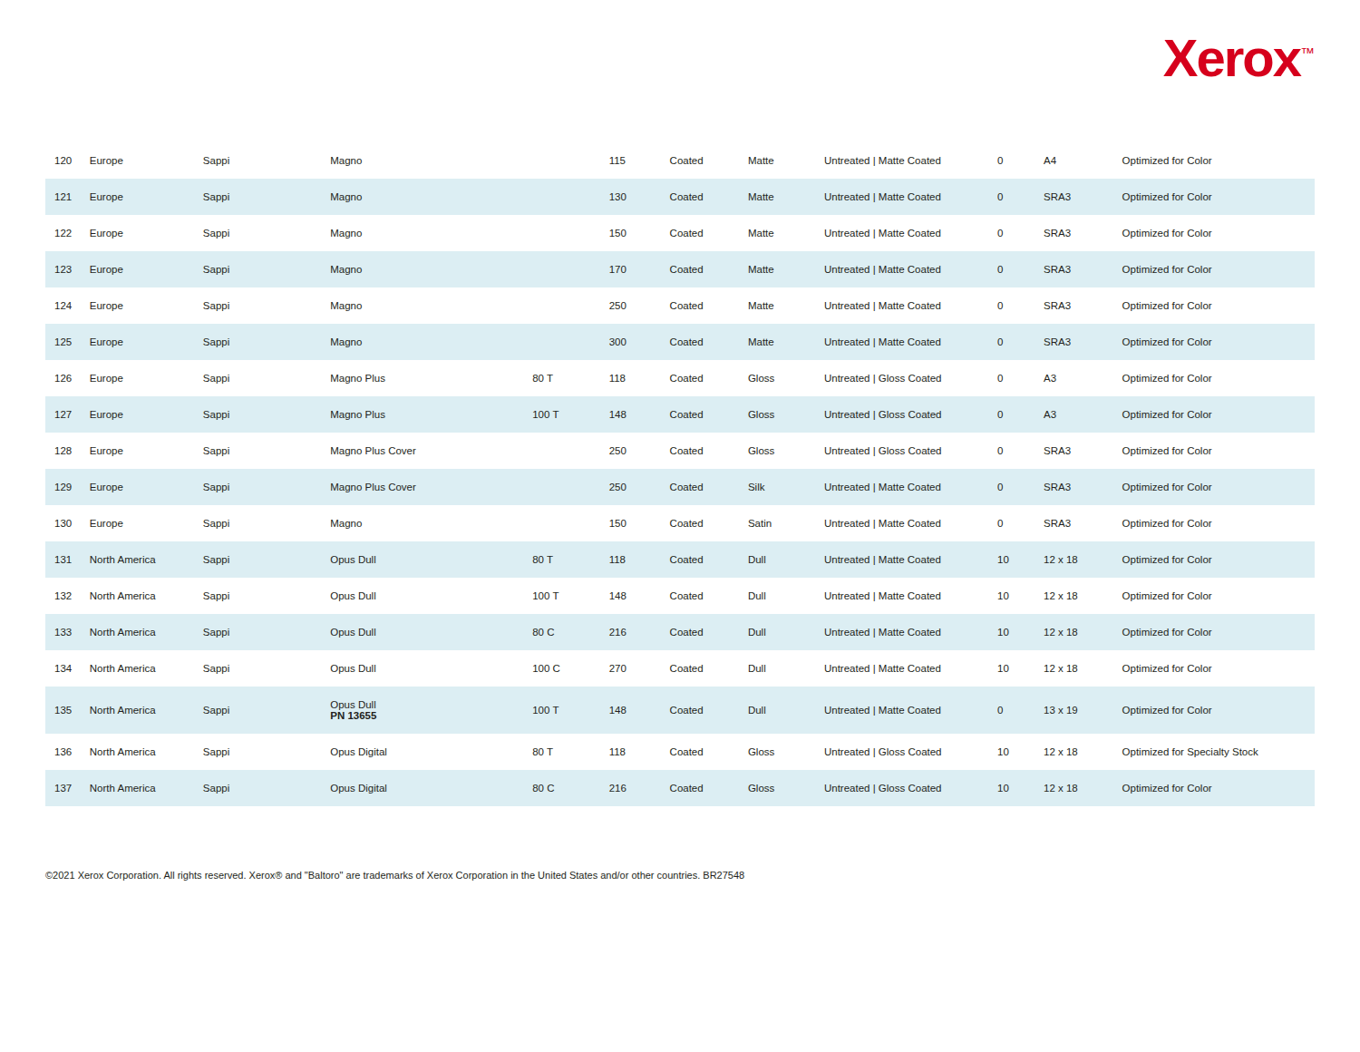Xerox™
| 120 | Europe | Sappi | Magno | | 115 | Coated | Matte | Untreated / Matte Coated | 0 | A4 | Optimized for Color |
| 121 | Europe | Sappi | Magno | | 130 | Coated | Matte | Untreated / Matte Coated | 0 | SRA3 | Optimized for Color |
| 122 | Europe | Sappi | Magno | | 150 | Coated | Matte | Untreated / Matte Coated | 0 | SRA3 | Optimized for Color |
| 123 | Europe | Sappi | Magno | | 170 | Coated | Matte | Untreated / Matte Coated | 0 | SRA3 | Optimized for Color |
| 124 | Europe | Sappi | Magno | | 250 | Coated | Matte | Untreated / Matte Coated | 0 | SRA3 | Optimized for Color |
| 125 | Europe | Sappi | Magno | | 300 | Coated | Matte | Untreated / Matte Coated | 0 | SRA3 | Optimized for Color |
| 126 | Europe | Sappi | Magno Plus | 80 T | 118 | Coated | Gloss | Untreated / Gloss Coated | 0 | A3 | Optimized for Color |
| 127 | Europe | Sappi | Magno Plus | 100 T | 148 | Coated | Gloss | Untreated / Gloss Coated | 0 | A3 | Optimized for Color |
| 128 | Europe | Sappi | Magno Plus Cover | | 250 | Coated | Gloss | Untreated / Gloss Coated | 0 | SRA3 | Optimized for Color |
| 129 | Europe | Sappi | Magno Plus Cover | | 250 | Coated | Silk | Untreated / Matte Coated | 0 | SRA3 | Optimized for Color |
| 130 | Europe | Sappi | Magno | | 150 | Coated | Satin | Untreated / Matte Coated | 0 | SRA3 | Optimized for Color |
| 131 | North America | Sappi | Opus Dull | 80 T | 118 | Coated | Dull | Untreated / Matte Coated | 10 | 12 x 18 | Optimized for Color |
| 132 | North America | Sappi | Opus Dull | 100 T | 148 | Coated | Dull | Untreated / Matte Coated | 10 | 12 x 18 | Optimized for Color |
| 133 | North America | Sappi | Opus Dull | 80 C | 216 | Coated | Dull | Untreated / Matte Coated | 10 | 12 x 18 | Optimized for Color |
| 134 | North America | Sappi | Opus Dull | 100 C | 270 | Coated | Dull | Untreated / Matte Coated | 10 | 12 x 18 | Optimized for Color |
| 135 | North America | Sappi | Opus Dull PN 13655 | 100 T | 148 | Coated | Dull | Untreated / Matte Coated | 0 | 13 x 19 | Optimized for Color |
| 136 | North America | Sappi | Opus Digital | 80 T | 118 | Coated | Gloss | Untreated / Gloss Coated | 10 | 12 x 18 | Optimized for Specialty Stock |
| 137 | North America | Sappi | Opus Digital | 80 C | 216 | Coated | Gloss | Untreated / Gloss Coated | 10 | 12 x 18 | Optimized for Color |
©2021 Xerox Corporation. All rights reserved. Xerox® and "Baltoro" are trademarks of Xerox Corporation in the United States and/or other countries. BR27548